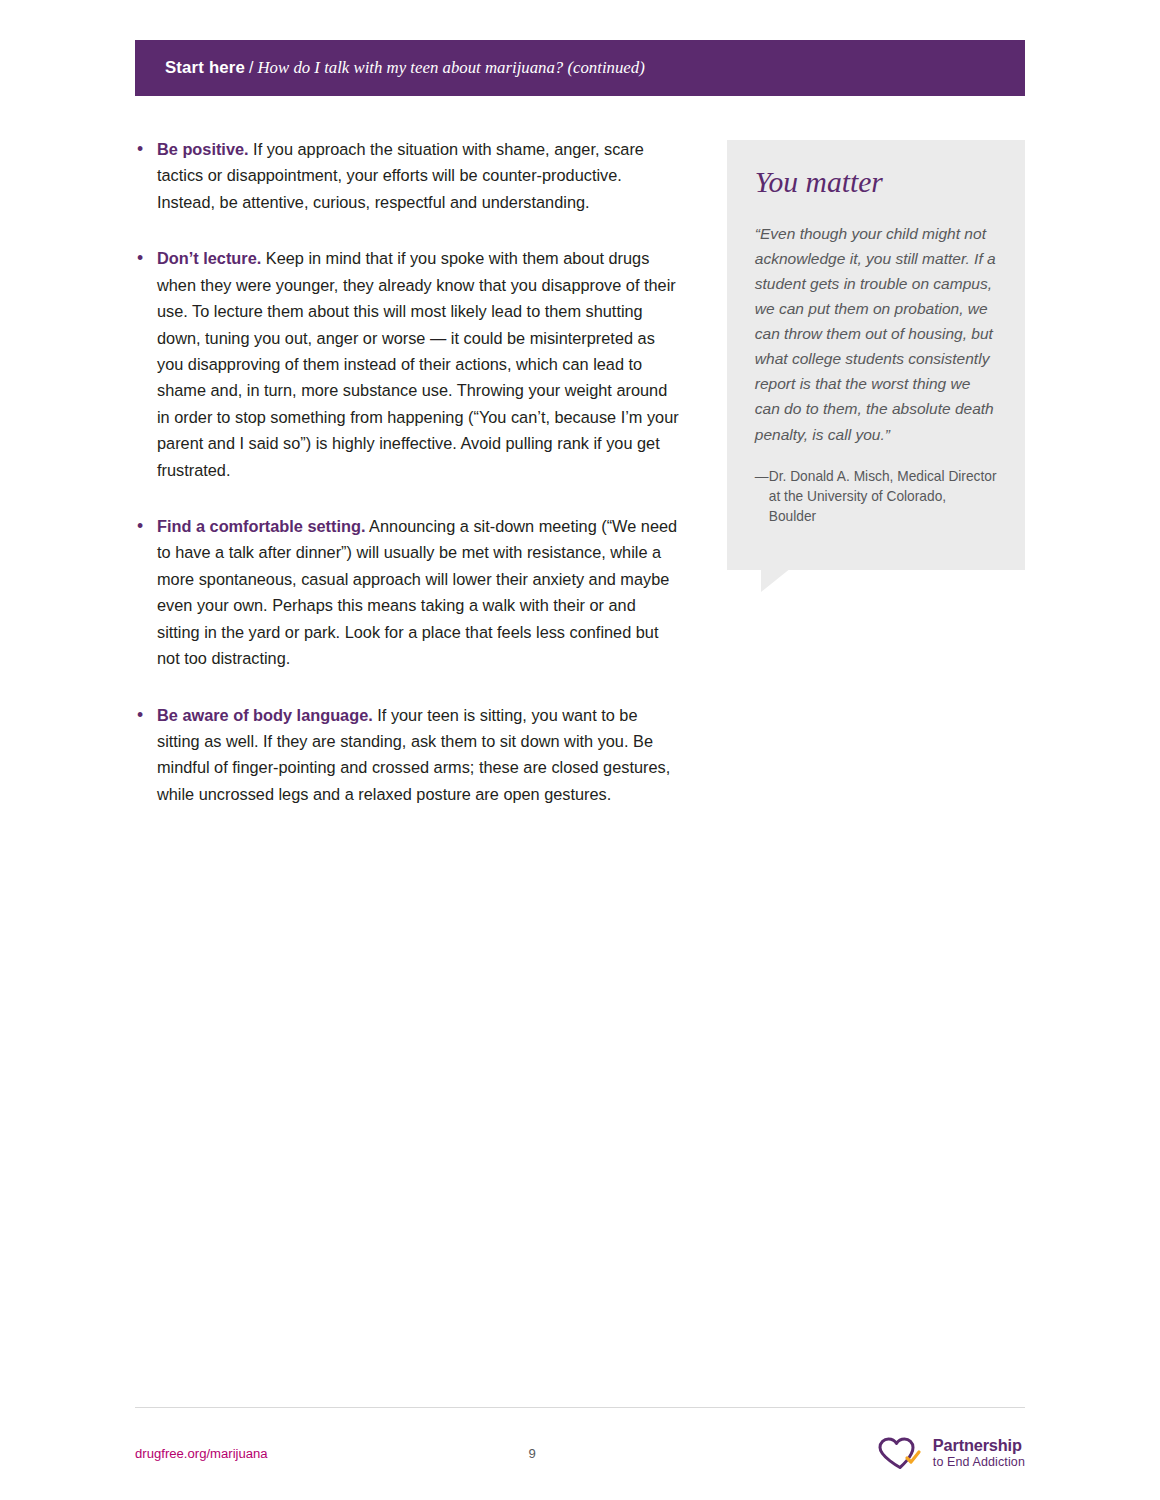Start here/How do I talk with my teen about marijuana? (continued)
Be positive. If you approach the situation with shame, anger, scare tactics or disappointment, your efforts will be counter-productive. Instead, be attentive, curious, respectful and understanding.
Don’t lecture. Keep in mind that if you spoke with them about drugs when they were younger, they already know that you disapprove of their use. To lecture them about this will most likely lead to them shutting down, tuning you out, anger or worse — it could be misinterpreted as you disapproving of them instead of their actions, which can lead to shame and, in turn, more substance use. Throwing your weight around in order to stop something from happening (“You can’t, because I’m your parent and I said so”) is highly ineffective. Avoid pulling rank if you get frustrated.
Find a comfortable setting. Announcing a sit-down meeting (“We need to have a talk after dinner”) will usually be met with resistance, while a more spontaneous, casual approach will lower their anxiety and maybe even your own. Perhaps this means taking a walk with their or and sitting in the yard or park. Look for a place that feels less confined but not too distracting.
Be aware of body language. If your teen is sitting, you want to be sitting as well. If they are standing, ask them to sit down with you. Be mindful of finger-pointing and crossed arms; these are closed gestures, while uncrossed legs and a relaxed posture are open gestures.
You matter
“Even though your child might not acknowledge it, you still matter. If a student gets in trouble on campus, we can put them on probation, we can throw them out of housing, but what college students consistently report is that the worst thing we can do to them, the absolute death penalty, is call you.”
Dr. Donald A. Misch, Medical Director at the University of Colorado, Boulder
drugfree.org/marijuana 9
Partnership to End Addiction